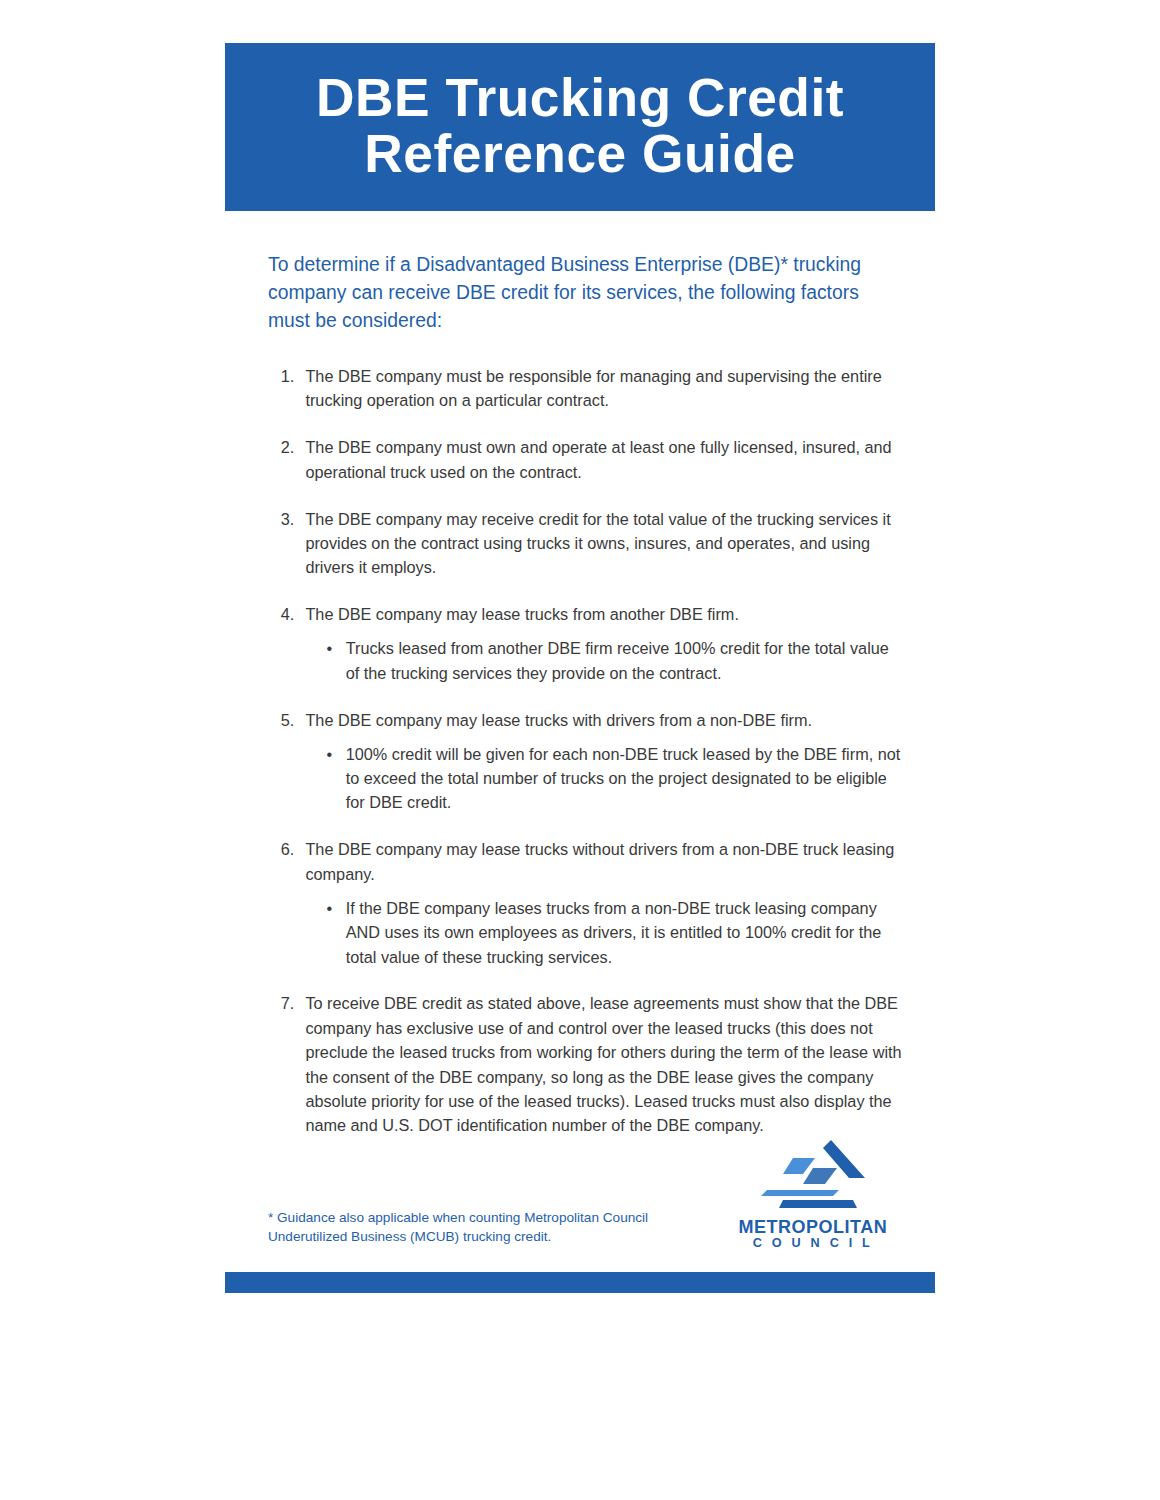DBE Trucking Credit Reference Guide
To determine if a Disadvantaged Business Enterprise (DBE)* trucking company can receive DBE credit for its services, the following factors must be considered:
The DBE company must be responsible for managing and supervising the entire trucking operation on a particular contract.
The DBE company must own and operate at least one fully licensed, insured, and operational truck used on the contract.
The DBE company may receive credit for the total value of the trucking services it provides on the contract using trucks it owns, insures, and operates, and using drivers it employs.
The DBE company may lease trucks from another DBE firm.
Trucks leased from another DBE firm receive 100% credit for the total value of the trucking services they provide on the contract.
The DBE company may lease trucks with drivers from a non-DBE firm.
100% credit will be given for each non-DBE truck leased by the DBE firm, not to exceed the total number of trucks on the project designated to be eligible for DBE credit.
The DBE company may lease trucks without drivers from a non-DBE truck leasing company.
If the DBE company leases trucks from a non-DBE truck leasing company AND uses its own employees as drivers, it is entitled to 100% credit for the total value of these trucking services.
To receive DBE credit as stated above, lease agreements must show that the DBE company has exclusive use of and control over the leased trucks (this does not preclude the leased trucks from working for others during the term of the lease with the consent of the DBE company, so long as the DBE lease gives the company absolute priority for use of the leased trucks). Leased trucks must also display the name and U.S. DOT identification number of the DBE company.
* Guidance also applicable when counting Metropolitan Council Underutilized Business (MCUB) trucking credit.
METROPOLITAN
C O U N C I L